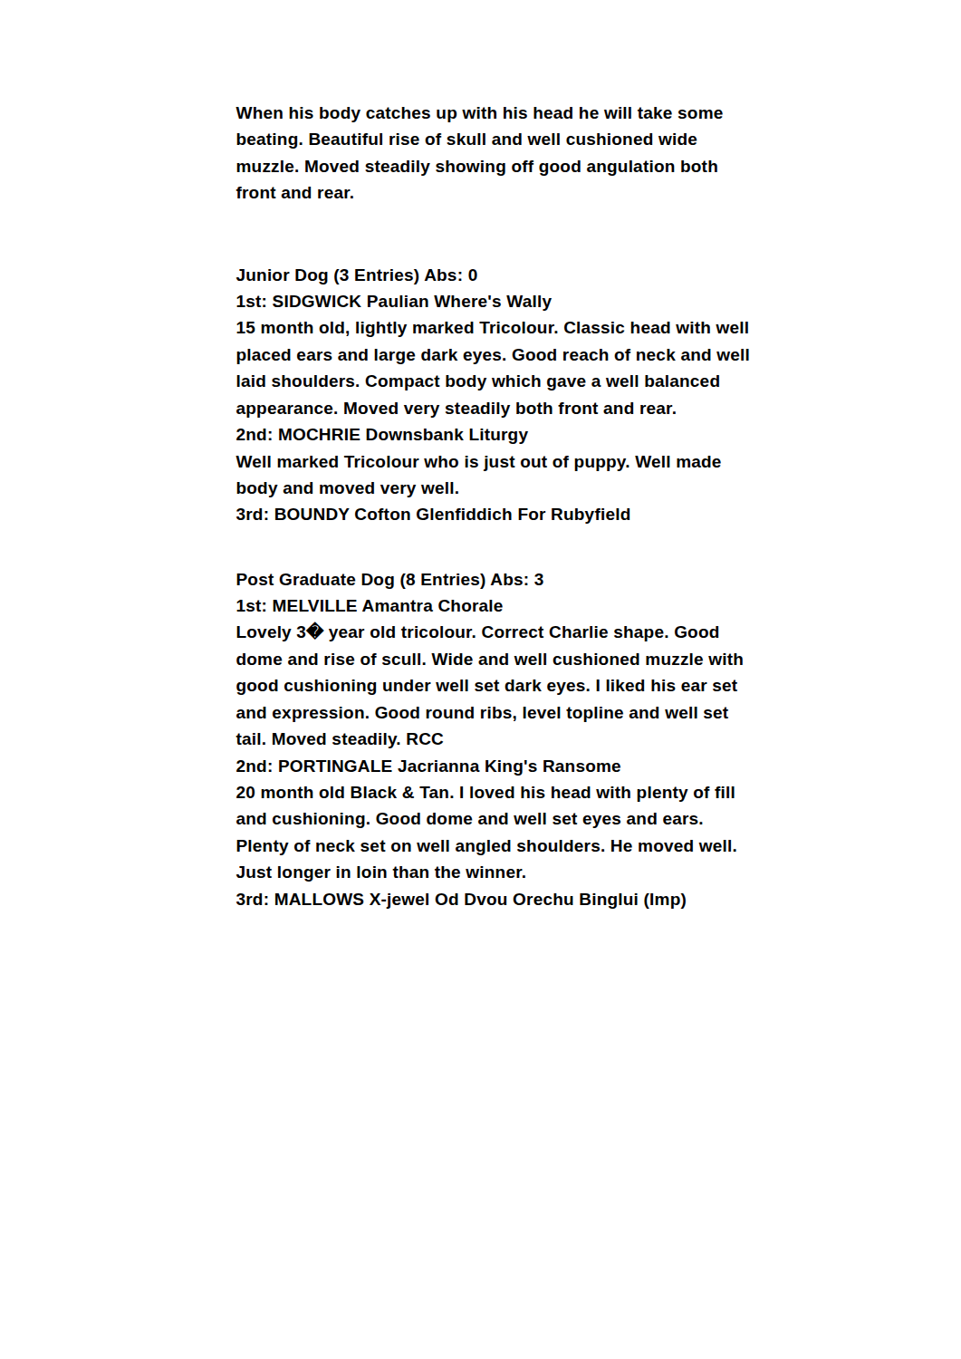When his body catches up with his head he will take some beating. Beautiful rise of skull and well cushioned wide muzzle. Moved steadily showing off good angulation both front and rear.
Junior Dog (3 Entries) Abs: 0
1st: SIDGWICK Paulian Where's Wally
15 month old, lightly marked Tricolour. Classic head with well placed ears and large dark eyes. Good reach of neck and well laid shoulders. Compact body which gave a well balanced appearance. Moved very steadily both front and rear.
2nd: MOCHRIE Downsbank Liturgy
Well marked Tricolour who is just out of puppy. Well made body and moved very well.
3rd: BOUNDY Cofton Glenfiddich For Rubyfield
Post Graduate Dog (8 Entries) Abs: 3
1st: MELVILLE Amantra Chorale
Lovely 3� year old tricolour. Correct Charlie shape. Good dome and rise of scull. Wide and well cushioned muzzle with good cushioning under well set dark eyes. I liked his ear set and expression. Good round ribs, level topline and well set tail. Moved steadily. RCC
2nd: PORTINGALE Jacrianna King's Ransome
20 month old Black & Tan. I loved his head with plenty of fill and cushioning. Good dome and well set eyes and ears. Plenty of neck set on well angled shoulders. He moved well. Just longer in loin than the winner.
3rd: MALLOWS X-jewel Od Dvou Orechu Binglui (Imp)